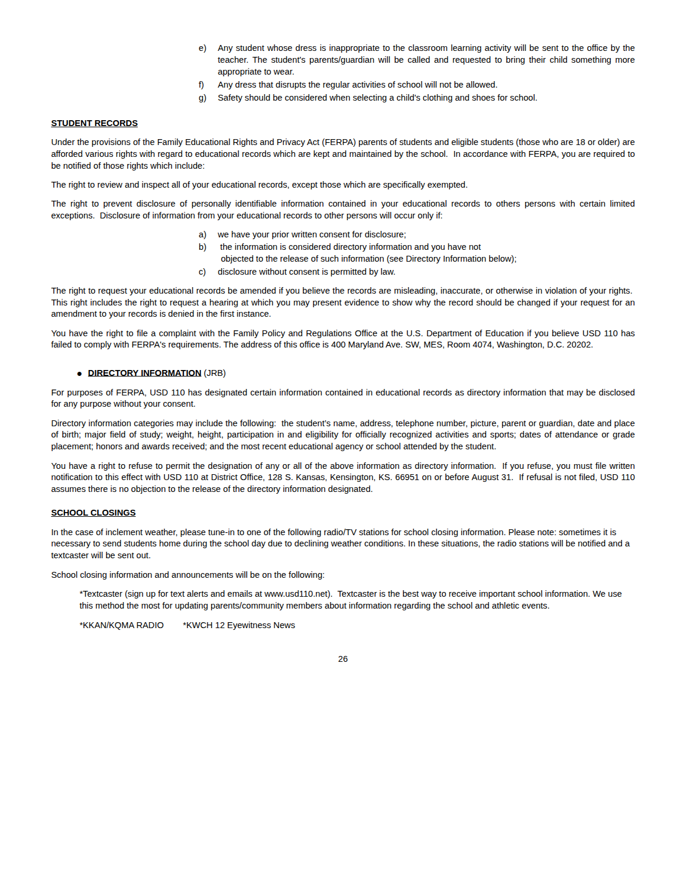e) Any student whose dress is inappropriate to the classroom learning activity will be sent to the office by the teacher. The student's parents/guardian will be called and requested to bring their child something more appropriate to wear.
f) Any dress that disrupts the regular activities of school will not be allowed.
g) Safety should be considered when selecting a child's clothing and shoes for school.
STUDENT RECORDS
Under the provisions of the Family Educational Rights and Privacy Act (FERPA) parents of students and eligible students (those who are 18 or older) are afforded various rights with regard to educational records which are kept and maintained by the school. In accordance with FERPA, you are required to be notified of those rights which include:
The right to review and inspect all of your educational records, except those which are specifically exempted.
The right to prevent disclosure of personally identifiable information contained in your educational records to others persons with certain limited exceptions. Disclosure of information from your educational records to other persons will occur only if:
a) we have your prior written consent for disclosure;
b) the information is considered directory information and you have notobjected to the release of such information (see Directory Information below);
c) disclosure without consent is permitted by law.
The right to request your educational records be amended if you believe the records are misleading, inaccurate, or otherwise in violation of your rights. This right includes the right to request a hearing at which you may present evidence to show why the record should be changed if your request for an amendment to your records is denied in the first instance.
You have the right to file a complaint with the Family Policy and Regulations Office at the U.S. Department of Education if you believe USD 110 has failed to comply with FERPA's requirements. The address of this office is 400 Maryland Ave. SW, MES, Room 4074, Washington, D.C. 20202.
●DIRECTORY INFORMATION (JRB)
For purposes of FERPA, USD 110 has designated certain information contained in educational records as directory information that may be disclosed for any purpose without your consent.
Directory information categories may include the following: the student’s name, address, telephone number, picture, parent or guardian, date and place of birth; major field of study; weight, height, participation in and eligibility for officially recognized activities and sports; dates of attendance or grade placement; honors and awards received; and the most recent educational agency or school attended by the student.
You have a right to refuse to permit the designation of any or all of the above information as directory information. If you refuse, you must file written notification to this effect with USD 110 at District Office, 128 S. Kansas, Kensington, KS. 66951 on or before August 31. If refusal is not filed, USD 110 assumes there is no objection to the release of the directory information designated.
SCHOOL CLOSINGS
In the case of inclement weather, please tune-in to one of the following radio/TV stations for school closing information. Please note: sometimes it is necessary to send students home during the school day due to declining weather conditions. In these situations, the radio stations will be notified and a textcaster will be sent out.
School closing information and announcements will be on the following:
*Textcaster (sign up for text alerts and emails at www.usd110.net). Textcaster is the best way to receive important school information. We use this method the most for updating parents/community members about information regarding the school and athletic events.
*KKAN/KQMA RADIO *KWCH 12 Eyewitness News
26